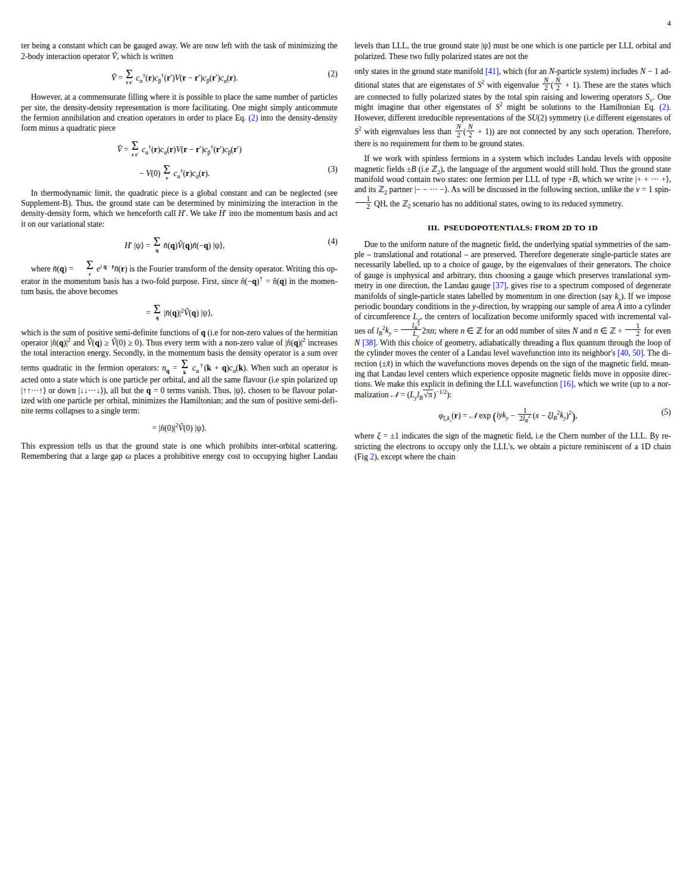4
ter being a constant which can be gauged away. We are now left with the task of minimizing the 2-body interaction operator V̂, which is written
V̂ = Σr r′ cα†(r)cβ†(r′)V(r − r′)cβ(r′)cα(r). (2)
However, at a commensurate filling where it is possible to place the same number of particles per site, the density-density representation is more facilitating. One might simply anticommute the fermion annihilation and creation operators in order to place Eq. (2) into the density-density form minus a quadratic piece
V̂ = Σr r′ cα†(r)cα(r)V(r − r′)cβ†(r′)cβ(r′)
− V(0) Σr cα†(r)cα(r). (3)
In thermodynamic limit, the quadratic piece is a global constant and can be neglected (see Supplement-B). Thus, the ground state can be determined by minimizing the interaction in the density-density form, which we henceforth call H′. We take H′ into the momentum basis and act it on our variational state:
H′ |ψ⟩ = Σq n̂(q)Ṽ(q)n̂(−q) |ψ⟩, (4)
where n̂(q) = Σr ei q · rn̂(r) is the Fourier transform of the density operator. Writing this operator in the momentum basis has a two-fold purpose. First, since n̂(−q)† = n̂(q) in the momentum basis, the above becomes
= Σq |n̂(q)|2Ṽ(q) |ψ⟩,
which is the sum of positive semi-definite functions of q (i.e for non-zero values of the hermitian operator |n̂(q)|2 and Ṽ(q) ≥ Ṽ(0) ≥ 0). Thus every term with a non-zero value of |n̂(q)|2 increases the total interaction energy. Secondly, in the momentum basis the density operator is a sum over terms quadratic in the fermion operators: nq = Σk cα†(k + q)cα(k). When such an operator is acted onto a state which is one particle per orbital, and all the same flavour (i.e spin polarized up |↑↑···↑⟩ or down |↓↓···↓⟩), all but the q = 0 terms vanish. Thus, |ψ⟩, chosen to be flavour polarized with one particle per orbital, minimizes the Hamiltonian; and the sum of positive semi-definite terms collapses to a single term:
= |n̂(0)|2Ṽ(0) |ψ⟩.
This expression tells us that the ground state is one which prohibits inter-orbital scattering. Remembering that a large gap ω places a prohibitive energy cost to occupying higher Landau levels than LLL, the true ground state |ψ⟩ must be one which is one particle per LLL orbital and polarized. These two fully polarized states are not the
only states in the ground state manifold [41], which (for an N-particle system) includes N − 1 additional states that are eigenstates of S2 with eigenvalue N 2(N 2 + 1). These are the states which are connected to fully polarized states by the total spin raising and lowering operators S±. One might imagine that other eigenstates of S2 might be solutions to the Hamiltonian Eq. (2). However, different irreducible representations of the SU(2) symmetry (i.e different eigenstates of S2 with eigenvalues less than N 2(N 2 + 1)) are not connected by any such operation. Therefore, there is no requirement for them to be ground states.
If we work with spinless fermions in a system which includes Landau levels with opposite magnetic fields ±B (i.e ℤ2), the language of the argument would still hold. Thus the ground state manifold woud contain two states: one fermion per LLL of type +B, which we write |+ + ··· +⟩, and its ℤ2 partner |− − ··· −⟩. As will be discussed in the following section, unlike the ν = 1 spin-12 QH, the ℤ2 scenario has no additional states, owing to its reduced symmetry.
III. Pseudopotentials: from 2D to 1D
Due to the uniform nature of the magnetic field, the underlying spatial symmetries of the sample – translational and rotational – are preserved. Therefore degenerate single-particle states are necessarily labelled, up to a choice of gauge, by the eigenvalues of their generators. The choice of gauge is unphysical and arbitrary, thus choosing a gauge which preserves translational symmetry in one direction, the Landau gauge [37], gives rise to a spectrum composed of degenerate manifolds of single-particle states labelled by momentum in one direction (say ky). If we impose periodic boundary conditions in the y-direction, by wrapping our sample of area A into a cylinder of circumference Ly, the centers of localization become uniformly spaced with incremental values of lB2ky = lB2 Ly2πn; where n ∈ ℤ for an odd number of sites N and n ∈ ℤ + 12 for even N [38]. With this choice of geometry, adiabatically threading a flux quantum through the loop of the cylinder moves the center of a Landau level wavefunction into its neighbor's [40, 50]. The direction (±x̂) in which the wavefunctions moves depends on the sign of the magnetic field, meaning that Landau level centers which experience opposite magnetic fields move in opposite directions. We make this explicit in defining the LLL wavefunction [16], which we write (up to a normalization 𝒩 = (Ly lB√π)−1/2):
φξ,ky(r) = 𝒩 exp (iyky − 12lB2(x − ξlB2ky)2), (5)
where ξ = ±1 indicates the sign of the magnetic field, i.e the Chern number of the LLL. By restricting the electrons to occupy only the LLL's, we obtain a picture reminiscent of a 1D chain (Fig 2), except where the chain